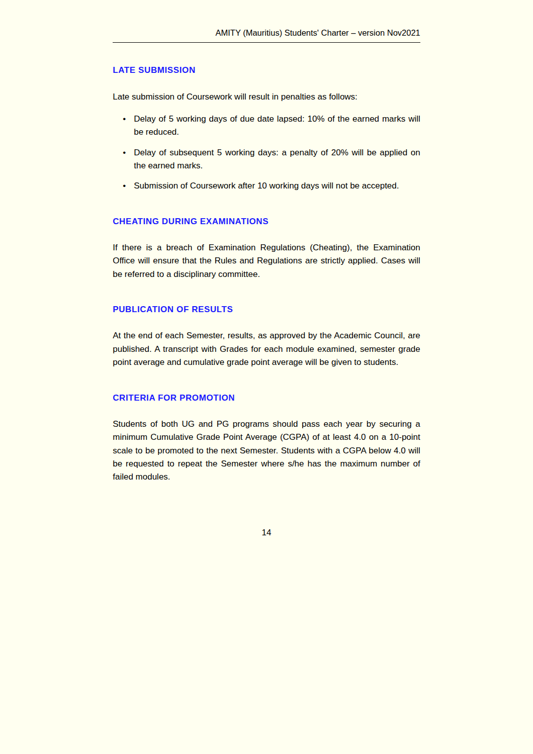AMITY (Mauritius) Students' Charter – version Nov2021
LATE SUBMISSION
Late submission of Coursework will result in penalties as follows:
Delay of 5 working days of due date lapsed: 10% of the earned marks will be reduced.
Delay of subsequent 5 working days: a penalty of 20% will be applied on the earned marks.
Submission of Coursework after 10 working days will not be accepted.
CHEATING DURING EXAMINATIONS
If there is a breach of Examination Regulations (Cheating), the Examination Office will ensure that the Rules and Regulations are strictly applied. Cases will be referred to a disciplinary committee.
PUBLICATION OF RESULTS
At the end of each Semester, results, as approved by the Academic Council, are published. A transcript with Grades for each module examined, semester grade point average and cumulative grade point average will be given to students.
CRITERIA FOR PROMOTION
Students of both UG and PG programs should pass each year by securing a minimum Cumulative Grade Point Average (CGPA) of at least 4.0 on a 10-point scale to be promoted to the next Semester. Students with a CGPA below 4.0 will be requested to repeat the Semester where s/he has the maximum number of failed modules.
14